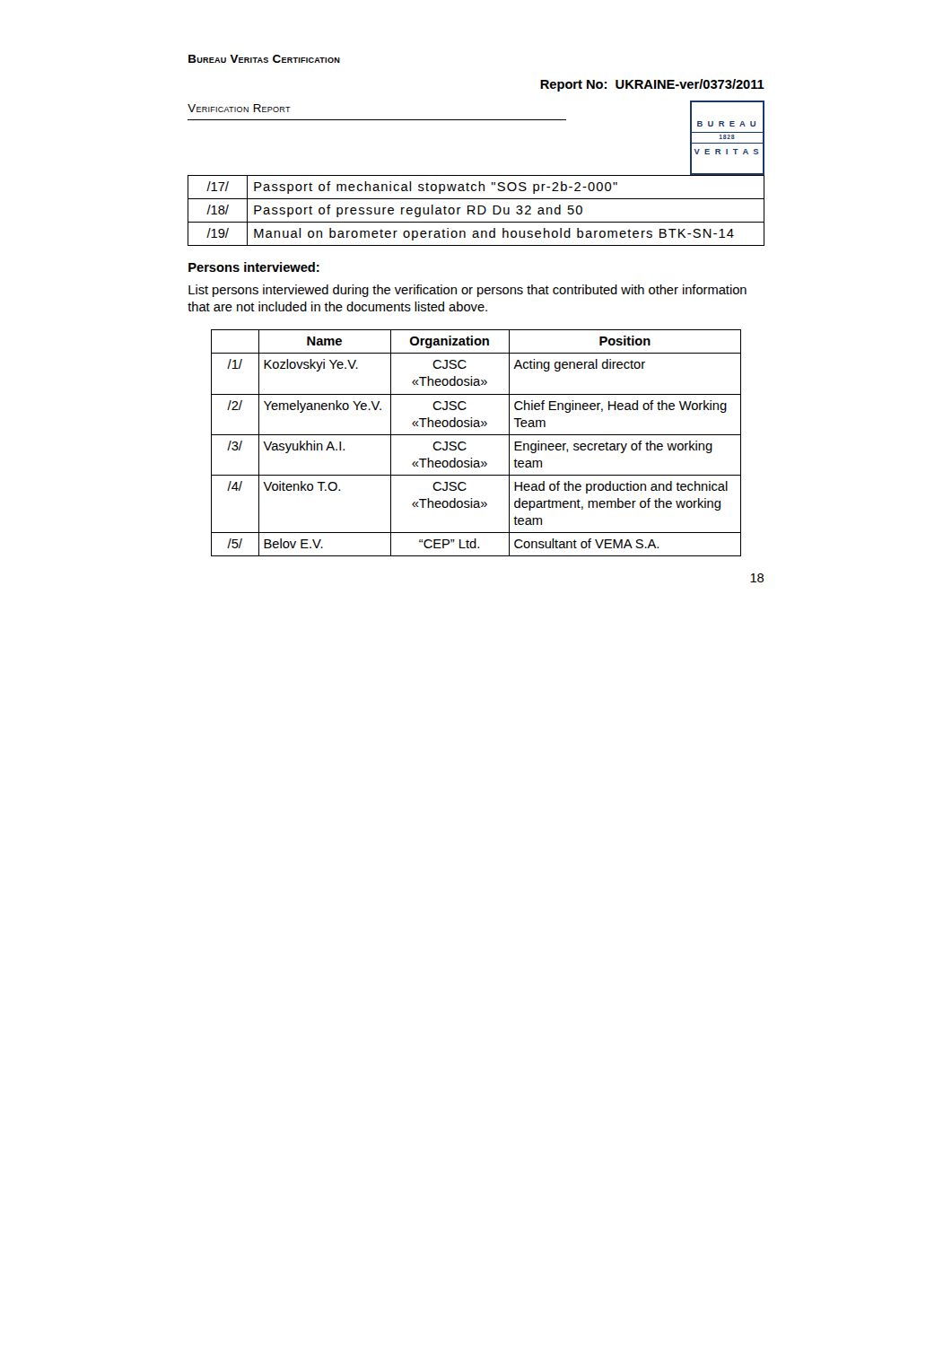Bureau Veritas Certification
Report No: UKRAINE-ver/0373/2011
Verification Report
B U R E A U
1828
V E R I T A S
| /17/ | Passport of mechanical stopwatch "SOS pr-2b-2-000" |
| /18/ | Passport of pressure regulator RD Du 32 and 50 |
| /19/ | Manual on barometer operation and household barometers BTK-SN-14 |
Persons interviewed:
List persons interviewed during the verification or persons that contributed with other information that are not included in the documents listed above.
| | Name | Organization | Position |
| --- | --- | --- | --- |
| /1/ | Kozlovskyi Ye.V. | CJSC «Theodosia» | Acting general director |
| /2/ | Yemelyanenko Ye.V. | CJSC «Theodosia» | Chief Engineer, Head of the Working Team |
| /3/ | Vasyukhin A.I. | CJSC «Theodosia» | Engineer, secretary of the working team |
| /4/ | Voitenko T.O. | CJSC «Theodosia» | Head of the production and technical department, member of the working team |
| /5/ | Belov E.V. | “CEP” Ltd. | Consultant of VEMA S.A. |
18